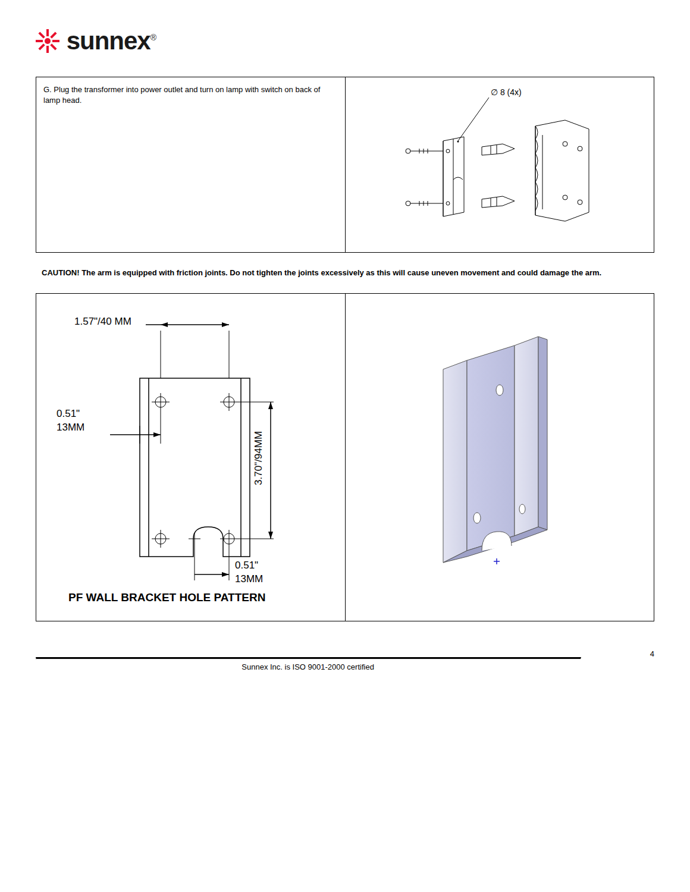sunnex®
| G. Plug the transformer into power outlet and turn on lamp with switch on back of lamp head. | ∅ 8 (4x) |
CAUTION! The arm is equipped with friction joints. Do not tighten the joints excessively as this will cause uneven movement and could damage the arm.
| 1.57"/40 MM 0.51" 13MM 3.70"/94MM 0.51" 13MM PF WALL BRACKET HOLE PATTERN | |
4
Sunnex Inc. is ISO 9001-2000 certified